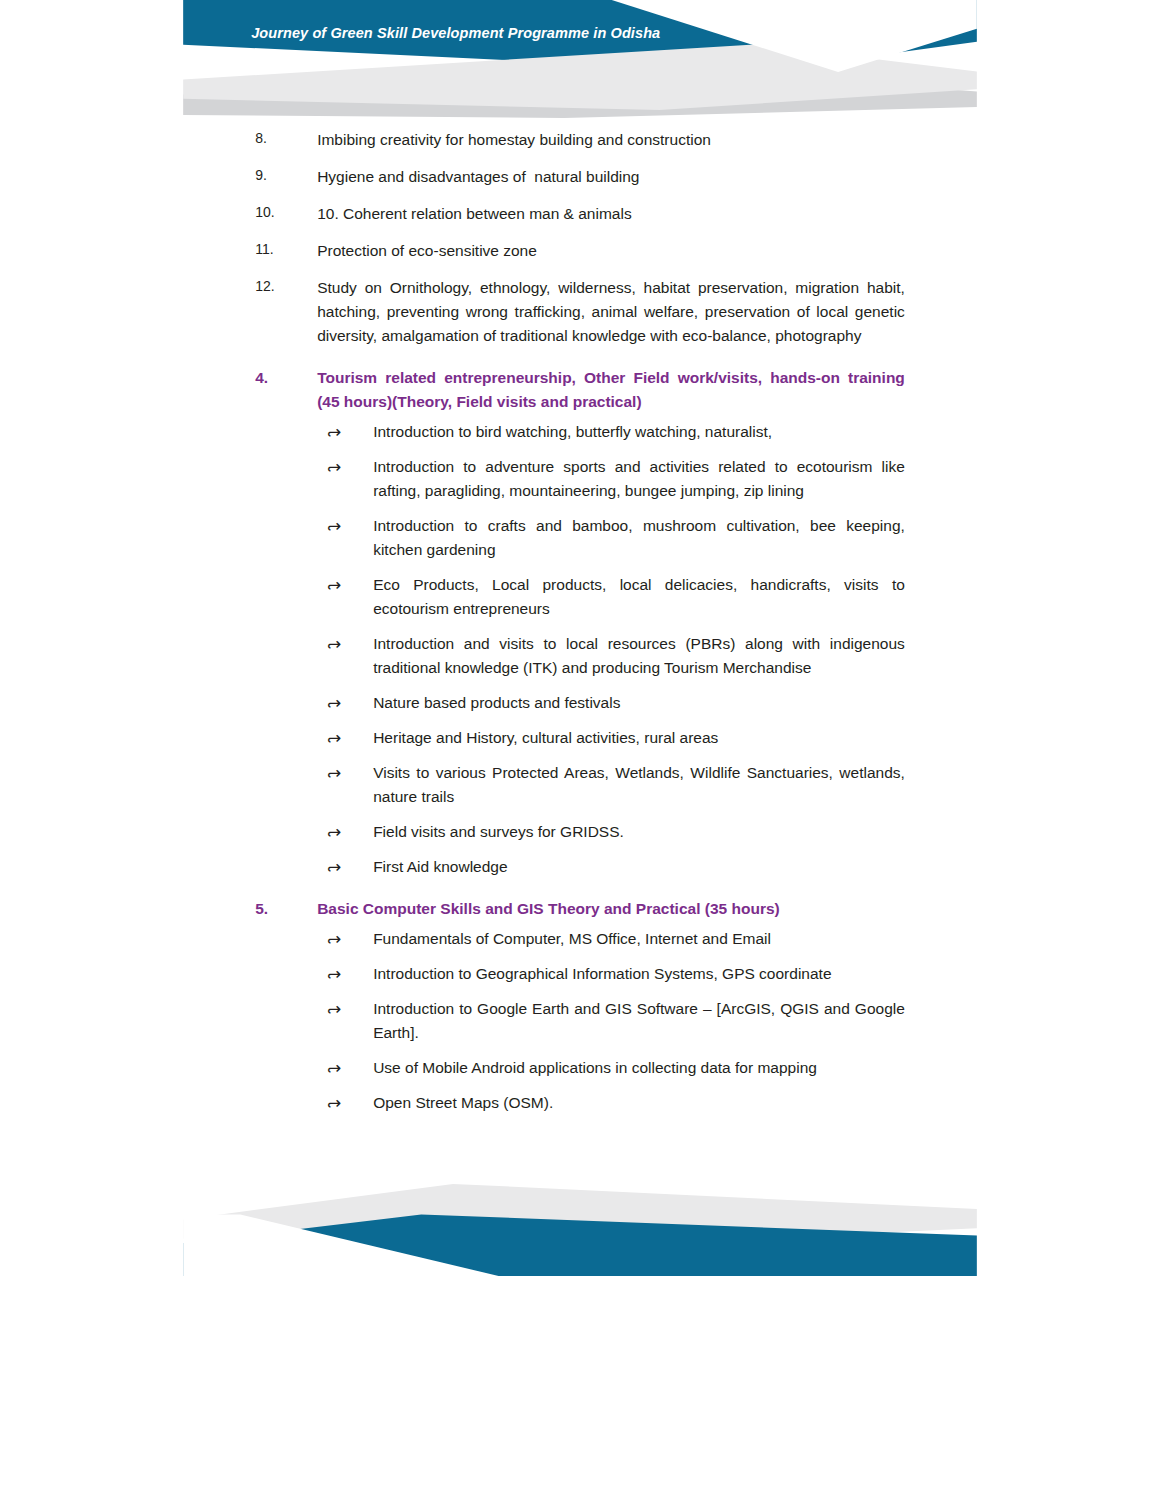Journey of Green Skill Development Programme in Odisha
8 Imbibing creativity for homestay building and construction
9 Hygiene and disadvantages of natural building
1010. Coherent relation between man & animals
11 Protection of eco-sensitive zone
12 Study on Ornithology, ethnology, wilderness, habitat preservation, migration habit, hatching, preventing wrong trafficking, animal welfare, preservation of local genetic diversity, amalgamation of traditional knowledge with eco-balance, photography
4. Tourism related entrepreneurship, Other Field work/visits, hands-on training (45 hours)(Theory, Field visits and practical)
Introduction to bird watching, butterfly watching, naturalist,
Introduction to adventure sports and activities related to ecotourism like rafting, paragliding, mountaineering, bungee jumping, zip lining
Introduction to crafts and bamboo, mushroom cultivation, bee keeping, kitchen gardening
Eco Products, Local products, local delicacies, handicrafts, visits to ecotourism entrepreneurs
Introduction and visits to local resources (PBRs) along with indigenous traditional knowledge (ITK) and producing Tourism Merchandise
Nature based products and festivals
Heritage and History, cultural activities, rural areas
Visits to various Protected Areas, Wetlands, Wildlife Sanctuaries, wetlands, nature trails
Field visits and surveys for GRIDSS.
First Aid knowledge
5. Basic Computer Skills and GIS Theory and Practical (35 hours)
Fundamentals of Computer, MS Office, Internet and Email
Introduction to Geographical Information Systems, GPS coordinate
Introduction to Google Earth and GIS Software – [ArcGIS, QGIS and Google Earth].
Use of Mobile Android applications in collecting data for mapping
Open Street Maps (OSM).